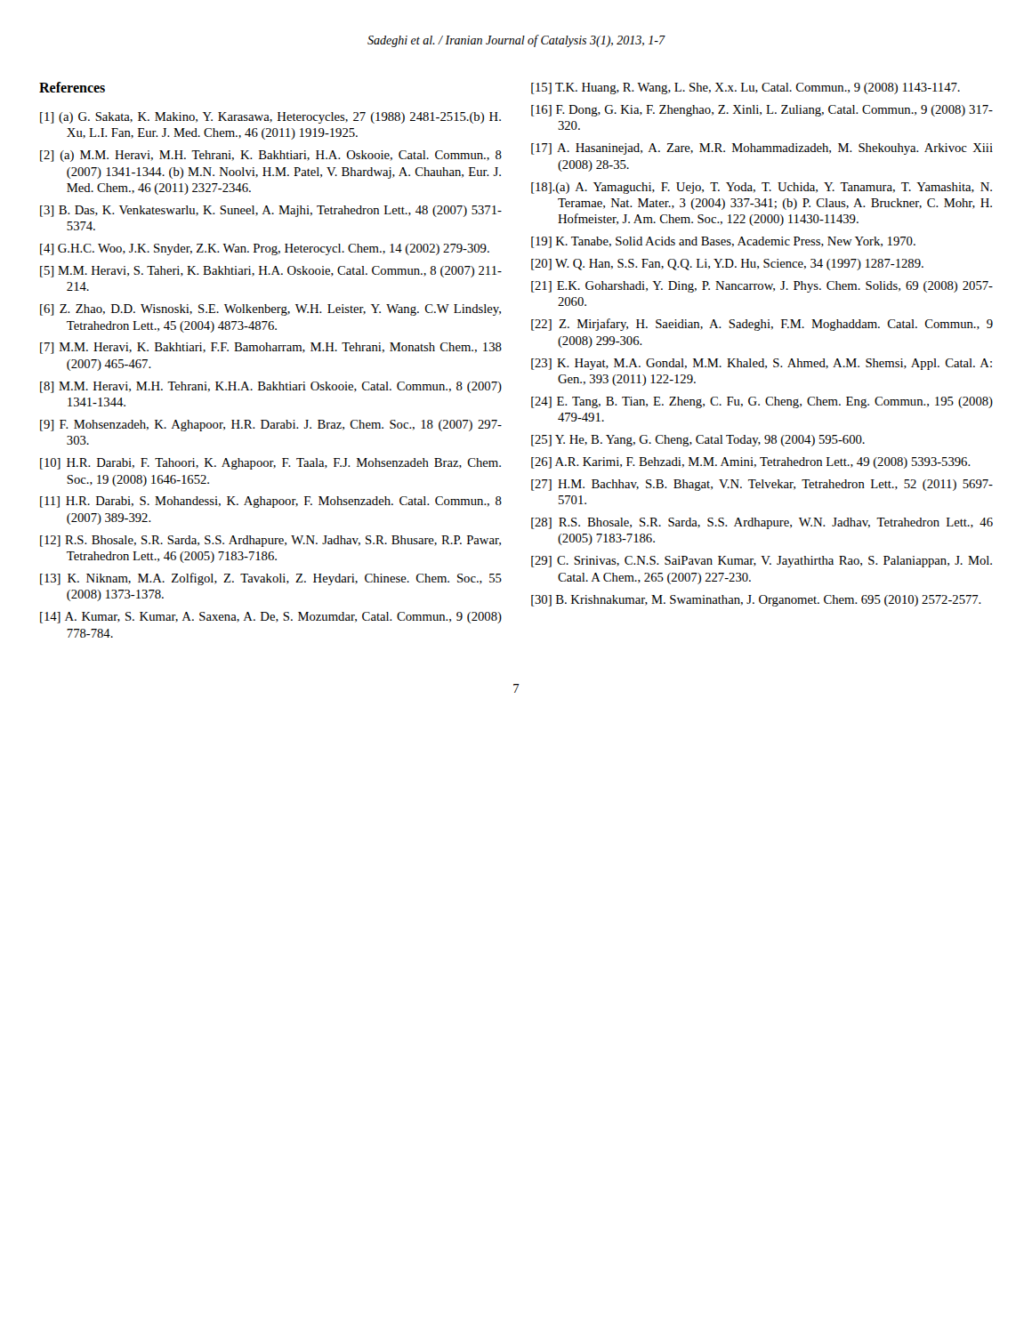Sadeghi et al. / Iranian Journal of Catalysis 3(1), 2013, 1-7
References
[1] (a) G. Sakata, K. Makino, Y. Karasawa, Heterocycles, 27 (1988) 2481-2515.(b) H. Xu, L.I. Fan, Eur. J. Med. Chem., 46 (2011) 1919-1925.
[2] (a) M.M. Heravi, M.H. Tehrani, K. Bakhtiari, H.A. Oskooie, Catal. Commun., 8 (2007) 1341-1344. (b) M.N. Noolvi, H.M. Patel, V. Bhardwaj, A. Chauhan, Eur. J. Med. Chem., 46 (2011) 2327-2346.
[3] B. Das, K. Venkateswarlu, K. Suneel, A. Majhi, Tetrahedron Lett., 48 (2007) 5371-5374.
[4] G.H.C. Woo, J.K. Snyder, Z.K. Wan. Prog, Heterocycl. Chem., 14 (2002) 279-309.
[5] M.M. Heravi, S. Taheri, K. Bakhtiari, H.A. Oskooie, Catal. Commun., 8 (2007) 211-214.
[6] Z. Zhao, D.D. Wisnoski, S.E. Wolkenberg, W.H. Leister, Y. Wang. C.W Lindsley, Tetrahedron Lett., 45 (2004) 4873-4876.
[7] M.M. Heravi, K. Bakhtiari, F.F. Bamoharram, M.H. Tehrani, Monatsh Chem., 138 (2007) 465-467.
[8] M.M. Heravi, M.H. Tehrani, K.H.A. Bakhtiari Oskooie, Catal. Commun., 8 (2007) 1341-1344.
[9] F. Mohsenzadeh, K. Aghapoor, H.R. Darabi. J. Braz, Chem. Soc., 18 (2007) 297-303.
[10] H.R. Darabi, F. Tahoori, K. Aghapoor, F. Taala, F.J. Mohsenzadeh Braz, Chem. Soc., 19 (2008) 1646-1652.
[11] H.R. Darabi, S. Mohandessi, K. Aghapoor, F. Mohsenzadeh. Catal. Commun., 8 (2007) 389-392.
[12] R.S. Bhosale, S.R. Sarda, S.S. Ardhapure, W.N. Jadhav, S.R. Bhusare, R.P. Pawar, Tetrahedron Lett., 46 (2005) 7183-7186.
[13] K. Niknam, M.A. Zolfigol, Z. Tavakoli, Z. Heydari, Chinese. Chem. Soc., 55 (2008) 1373-1378.
[14] A. Kumar, S. Kumar, A. Saxena, A. De, S. Mozumdar, Catal. Commun., 9 (2008) 778-784.
[15] T.K. Huang, R. Wang, L. She, X.x. Lu, Catal. Commun., 9 (2008) 1143-1147.
[16] F. Dong, G. Kia, F. Zhenghao, Z. Xinli, L. Zuliang, Catal. Commun., 9 (2008) 317-320.
[17] A. Hasaninejad, A. Zare, M.R. Mohammadizadeh, M. Shekouhya. Arkivoc Xiii (2008) 28-35.
[18].(a) A. Yamaguchi, F. Uejo, T. Yoda, T. Uchida, Y. Tanamura, T. Yamashita, N. Teramae, Nat. Mater., 3 (2004) 337-341; (b) P. Claus, A. Bruckner, C. Mohr, H. Hofmeister, J. Am. Chem. Soc., 122 (2000) 11430-11439.
[19] K. Tanabe, Solid Acids and Bases, Academic Press, New York, 1970.
[20] W. Q. Han, S.S. Fan, Q.Q. Li, Y.D. Hu, Science, 34 (1997) 1287-1289.
[21] E.K. Goharshadi, Y. Ding, P. Nancarrow, J. Phys. Chem. Solids, 69 (2008) 2057-2060.
[22] Z. Mirjafary, H. Saeidian, A. Sadeghi, F.M. Moghaddam. Catal. Commun., 9 (2008) 299-306.
[23] K. Hayat, M.A. Gondal, M.M. Khaled, S. Ahmed, A.M. Shemsi, Appl. Catal. A: Gen., 393 (2011) 122-129.
[24] E. Tang, B. Tian, E. Zheng, C. Fu, G. Cheng, Chem. Eng. Commun., 195 (2008) 479-491.
[25] Y. He, B. Yang, G. Cheng, Catal Today, 98 (2004) 595-600.
[26] A.R. Karimi, F. Behzadi, M.M. Amini, Tetrahedron Lett., 49 (2008) 5393-5396.
[27] H.M. Bachhav, S.B. Bhagat, V.N. Telvekar, Tetrahedron Lett., 52 (2011) 5697-5701.
[28] R.S. Bhosale, S.R. Sarda, S.S. Ardhapure, W.N. Jadhav, Tetrahedron Lett., 46 (2005) 7183-7186.
[29] C. Srinivas, C.N.S. SaiPavan Kumar, V. Jayathirtha Rao, S. Palaniappan, J. Mol. Catal. A Chem., 265 (2007) 227-230.
[30] B. Krishnakumar, M. Swaminathan, J. Organomet. Chem. 695 (2010) 2572-2577.
7